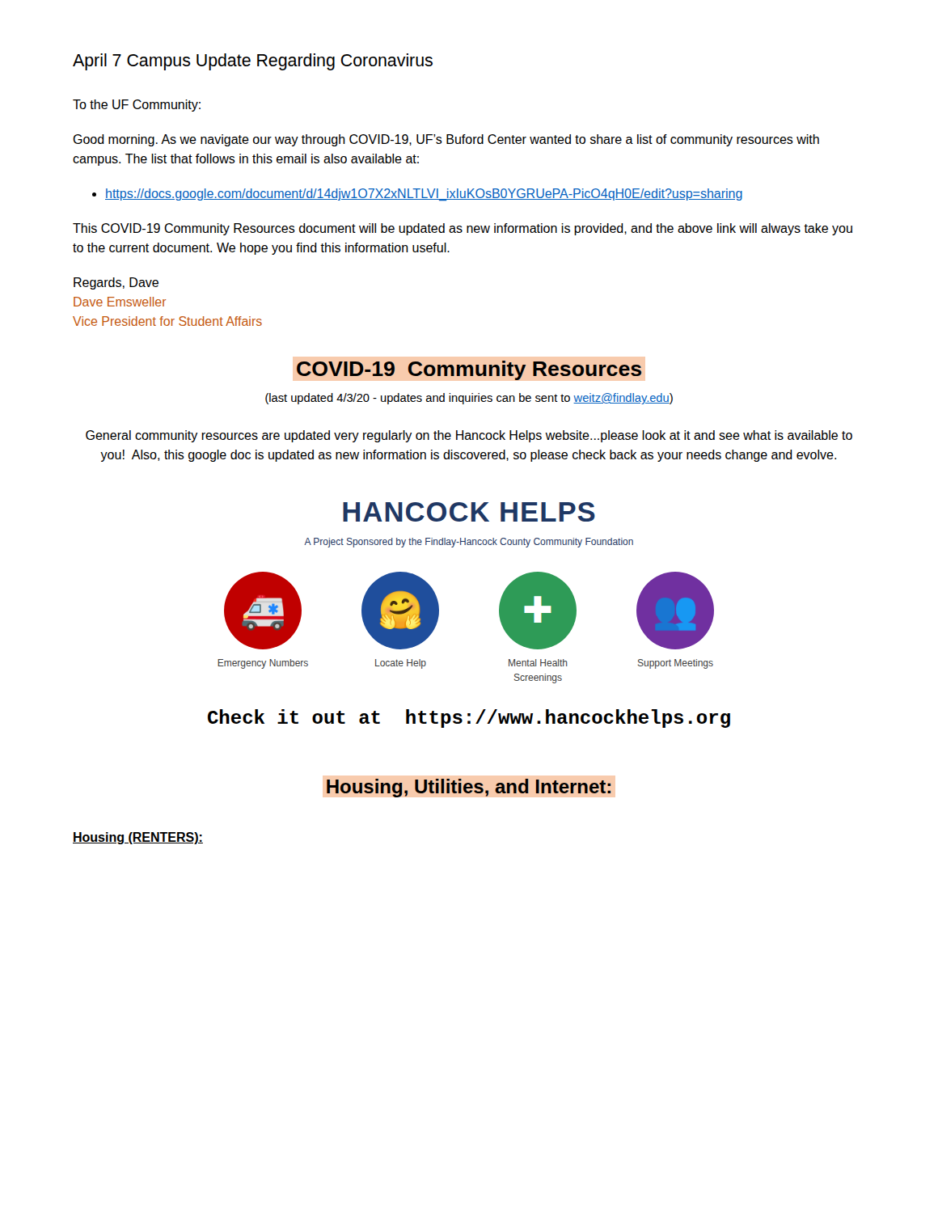April 7 Campus Update Regarding Coronavirus
To the UF Community:
Good morning. As we navigate our way through COVID-19, UF’s Buford Center wanted to share a list of community resources with campus. The list that follows in this email is also available at:
https://docs.google.com/document/d/14djw1O7X2xNLTLVI_ixIuKOsB0YGRUePA-PicO4qH0E/edit?usp=sharing
This COVID-19 Community Resources document will be updated as new information is provided, and the above link will always take you to the current document. We hope you find this information useful.
Regards, Dave
Dave Emsweller
Vice President for Student Affairs
COVID-19 Community Resources
(last updated 4/3/20 - updates and inquiries can be sent to weitz@findlay.edu)
General community resources are updated very regularly on the Hancock Helps website...please look at it and see what is available to you! Also, this google doc is updated as new information is discovered, so please check back as your needs change and evolve.
HANCOCK HELPS
A Project Sponsored by the Findlay-Hancock County Community Foundation
🚑
Emergency Numbers
🤗
Locate Help
✚
Mental Health Screenings
👥
Support Meetings
Check it out at https://www.hancockhelps.org
Housing, Utilities, and Internet:
Housing (RENTERS):